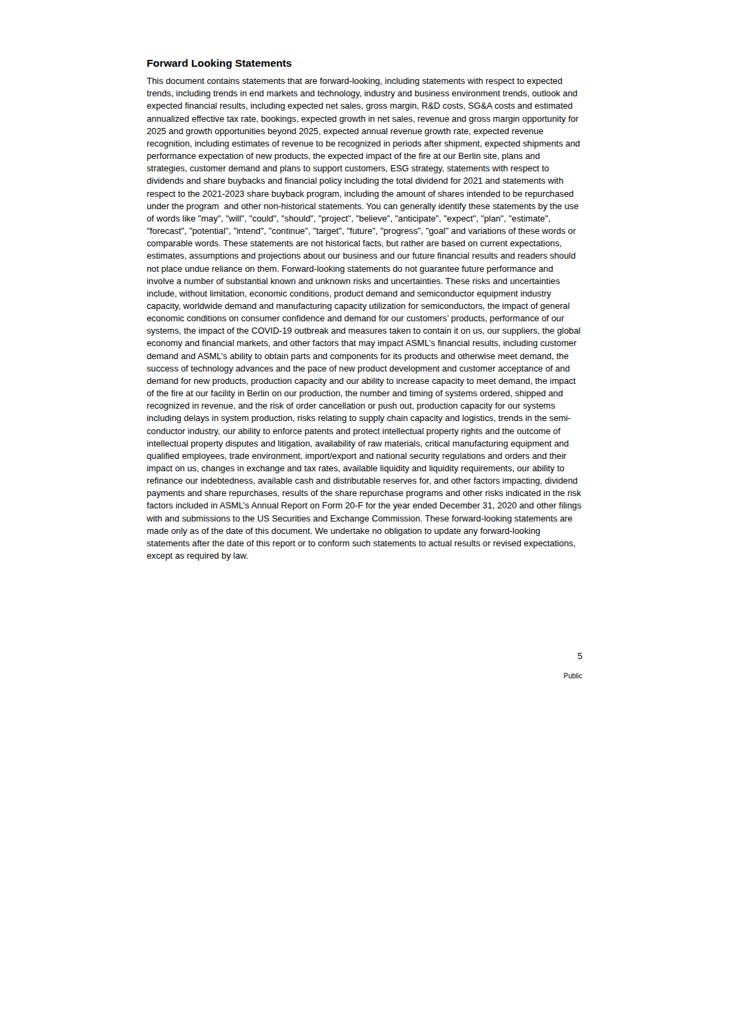Forward Looking Statements
This document contains statements that are forward-looking, including statements with respect to expected trends, including trends in end markets and technology, industry and business environment trends, outlook and expected financial results, including expected net sales, gross margin, R&D costs, SG&A costs and estimated annualized effective tax rate, bookings, expected growth in net sales, revenue and gross margin opportunity for 2025 and growth opportunities beyond 2025, expected annual revenue growth rate, expected revenue recognition, including estimates of revenue to be recognized in periods after shipment, expected shipments and performance expectation of new products, the expected impact of the fire at our Berlin site, plans and strategies, customer demand and plans to support customers, ESG strategy, statements with respect to dividends and share buybacks and financial policy including the total dividend for 2021 and statements with respect to the 2021-2023 share buyback program, including the amount of shares intended to be repurchased under the program and other non-historical statements. You can generally identify these statements by the use of words like "may", "will", "could", "should", "project", "believe", "anticipate", "expect", "plan", "estimate", "forecast", "potential", "intend", "continue", "target", "future", "progress", "goal" and variations of these words or comparable words. These statements are not historical facts, but rather are based on current expectations, estimates, assumptions and projections about our business and our future financial results and readers should not place undue reliance on them. Forward-looking statements do not guarantee future performance and involve a number of substantial known and unknown risks and uncertainties. These risks and uncertainties include, without limitation, economic conditions, product demand and semiconductor equipment industry capacity, worldwide demand and manufacturing capacity utilization for semiconductors, the impact of general economic conditions on consumer confidence and demand for our customers’ products, performance of our systems, the impact of the COVID-19 outbreak and measures taken to contain it on us, our suppliers, the global economy and financial markets, and other factors that may impact ASML’s financial results, including customer demand and ASML’s ability to obtain parts and components for its products and otherwise meet demand, the success of technology advances and the pace of new product development and customer acceptance of and demand for new products, production capacity and our ability to increase capacity to meet demand, the impact of the fire at our facility in Berlin on our production, the number and timing of systems ordered, shipped and recognized in revenue, and the risk of order cancellation or push out, production capacity for our systems including delays in system production, risks relating to supply chain capacity and logistics, trends in the semi-conductor industry, our ability to enforce patents and protect intellectual property rights and the outcome of intellectual property disputes and litigation, availability of raw materials, critical manufacturing equipment and qualified employees, trade environment, import/export and national security regulations and orders and their impact on us, changes in exchange and tax rates, available liquidity and liquidity requirements, our ability to refinance our indebtedness, available cash and distributable reserves for, and other factors impacting, dividend payments and share repurchases, results of the share repurchase programs and other risks indicated in the risk factors included in ASML’s Annual Report on Form 20-F for the year ended December 31, 2020 and other filings with and submissions to the US Securities and Exchange Commission. These forward-looking statements are made only as of the date of this document. We undertake no obligation to update any forward-looking statements after the date of this report or to conform such statements to actual results or revised expectations, except as required by law.
5
Public